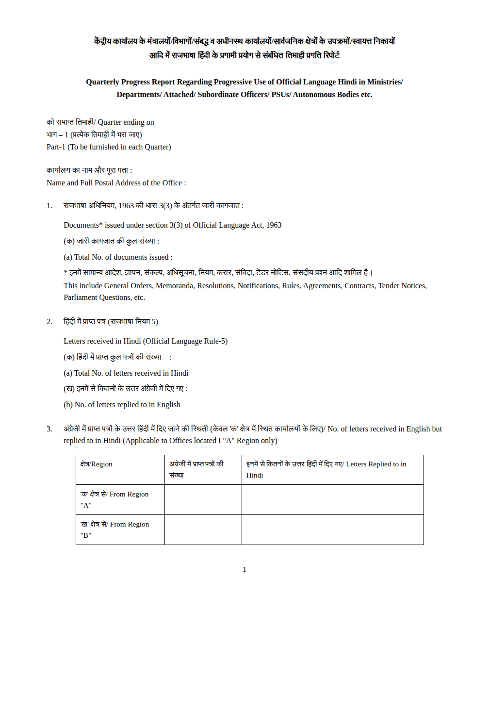केंद्रीय कार्यालय के मंत्रालयों/विभागों/संबद्ध व अधीनस्थ कार्यालयों/सार्वजनिक क्षेत्रों के उपक्रमों/स्वायत्त निकायों
आदि में राजभाषा हिंदी के प्रगामी प्रयोग से संबंधित तिमाही प्रगति रिपोर्ट
Quarterly Progress Report Regarding Progressive Use of Official Language Hindi in Ministries/
Departments/ Attached/ Subordinate Officers/ PSUs/ Autonomous Bodies etc.
को समाप्त तिमाही/ Quarter ending on
भाग – 1 (प्रत्येक तिमाही में भरा जाए)
Part-1 (To be furnished in each Quarter)
कार्यालय का नाम और पूरा पता :
Name and Full Postal Address of the Office :
राजभाषा अधिनियम, 1963 की धारा 3(3) के अंतर्गत जारी कागजात :
Documents* issued under section 3(3) of Official Language Act, 1963
(क) जारी कागजात की कुल संख्या :
(a) Total No. of documents issued :
* इनमें सामान्य आदेश, ज्ञापन, संकल्प, अधिसूचना, नियम, करार, संविदा, टेंडर नोटिस, संसदीय प्रश्न आदि शामिल है।
This include General Orders, Memoranda, Resolutions, Notifications, Rules, Agreements, Contracts, Tender Notices, Parliament Questions, etc.
हिंदी में प्राप्त पत्र (राजभाषा नियम 5)
Letters received in Hindi (Official Language Rule-5)
(क) हिंदी में प्राप्त कुल पत्रों की संख्या :
(a) Total No. of letters received in Hindi
(ख) इनमें से कितनों के उत्तर अंग्रेजी में दिए गए :
(b) No. of letters replied to in English
अंग्रेजी में प्राप्त पत्रों के उत्तर हिंदी में दिए जाने की स्थिती (केवल 'क' क्षेत्र में स्थित कार्यालयों के लिए)/ No. of letters received in English but replied to in Hindi (Applicable to Offices located I "A" Region only)
| क्षेत्र/Region | अंग्रेजी में प्राप्त पत्रों की संख्या | इनमें से कितनों के उत्तर हिंदी में दिए गए/ Letters Replied to in Hindi |
| --- | --- | --- |
| 'क' क्षेत्र से/ From Region "A" | | |
| 'ख' क्षेत्र से/ From Region "B" | | |
1